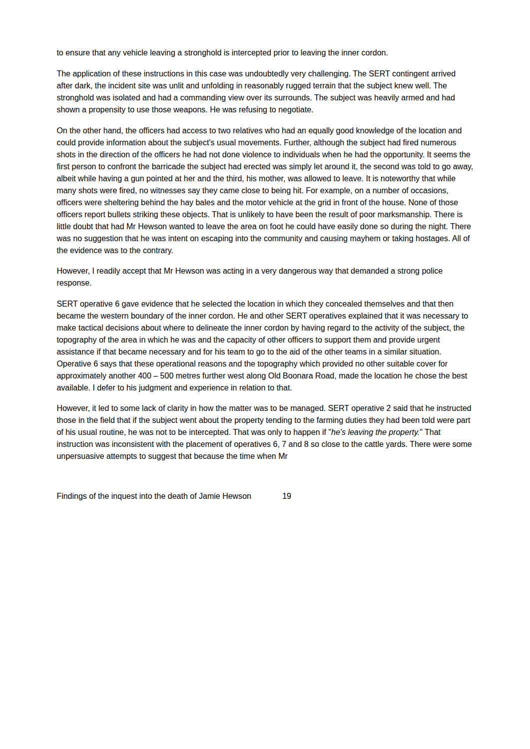to ensure that any vehicle leaving a stronghold is intercepted prior to leaving the inner cordon.
The application of these instructions in this case was undoubtedly very challenging. The SERT contingent arrived after dark, the incident site was unlit and unfolding in reasonably rugged terrain that the subject knew well. The stronghold was isolated and had a commanding view over its surrounds. The subject was heavily armed and had shown a propensity to use those weapons. He was refusing to negotiate.
On the other hand, the officers had access to two relatives who had an equally good knowledge of the location and could provide information about the subject's usual movements. Further, although the subject had fired numerous shots in the direction of the officers he had not done violence to individuals when he had the opportunity. It seems the first person to confront the barricade the subject had erected was simply let around it, the second was told to go away, albeit while having a gun pointed at her and the third, his mother, was allowed to leave. It is noteworthy that while many shots were fired, no witnesses say they came close to being hit. For example, on a number of occasions, officers were sheltering behind the hay bales and the motor vehicle at the grid in front of the house. None of those officers report bullets striking these objects. That is unlikely to have been the result of poor marksmanship. There is little doubt that had Mr Hewson wanted to leave the area on foot he could have easily done so during the night. There was no suggestion that he was intent on escaping into the community and causing mayhem or taking hostages. All of the evidence was to the contrary.
However, I readily accept that Mr Hewson was acting in a very dangerous way that demanded a strong police response.
SERT operative 6 gave evidence that he selected the location in which they concealed themselves and that then became the western boundary of the inner cordon. He and other SERT operatives explained that it was necessary to make tactical decisions about where to delineate the inner cordon by having regard to the activity of the subject, the topography of the area in which he was and the capacity of other officers to support them and provide urgent assistance if that became necessary and for his team to go to the aid of the other teams in a similar situation. Operative 6 says that these operational reasons and the topography which provided no other suitable cover for approximately another 400 – 500 metres further west along Old Boonara Road, made the location he chose the best available. I defer to his judgment and experience in relation to that.
However, it led to some lack of clarity in how the matter was to be managed. SERT operative 2 said that he instructed those in the field that if the subject went about the property tending to the farming duties they had been told were part of his usual routine, he was not to be intercepted. That was only to happen if "he's leaving the property." That instruction was inconsistent with the placement of operatives 6, 7 and 8 so close to the cattle yards. There were some unpersuasive attempts to suggest that because the time when Mr
Findings of the inquest into the death of Jamie Hewson 19